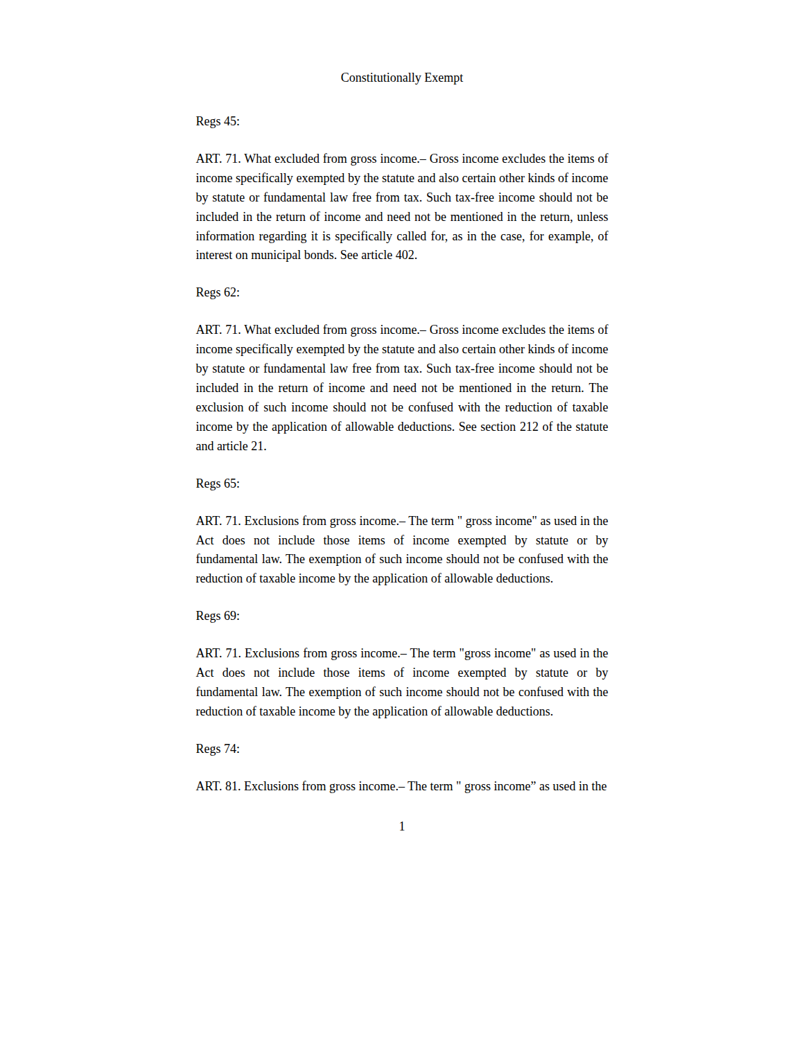Constitutionally Exempt
Regs 45:
ART. 71. What excluded from gross income.– Gross income excludes the items of income specifically exempted by the statute and also certain other kinds of income by statute or fundamental law free from tax. Such tax-free income should not be included in the return of income and need not be mentioned in the return, unless information regarding it is specifically called for, as in the case, for example, of interest on municipal bonds. See article 402.
Regs 62:
ART. 71. What excluded from gross income.– Gross income excludes the items of income specifically exempted by the statute and also certain other kinds of income by statute or fundamental law free from tax. Such tax-free income should not be included in the return of income and need not be mentioned in the return. The exclusion of such income should not be confused with the reduction of taxable income by the application of allowable deductions. See section 212 of the statute and article 21.
Regs 65:
ART. 71. Exclusions from gross income.– The term " gross income" as used in the Act does not include those items of income exempted by statute or by fundamental law. The exemption of such income should not be confused with the reduction of taxable income by the application of allowable deductions.
Regs 69:
ART. 71. Exclusions from gross income.– The term "gross income" as used in the Act does not include those items of income exempted by statute or by fundamental law. The exemption of such income should not be confused with the reduction of taxable income by the application of allowable deductions.
Regs 74:
ART. 81. Exclusions from gross income.– The term " gross income” as used in the
1